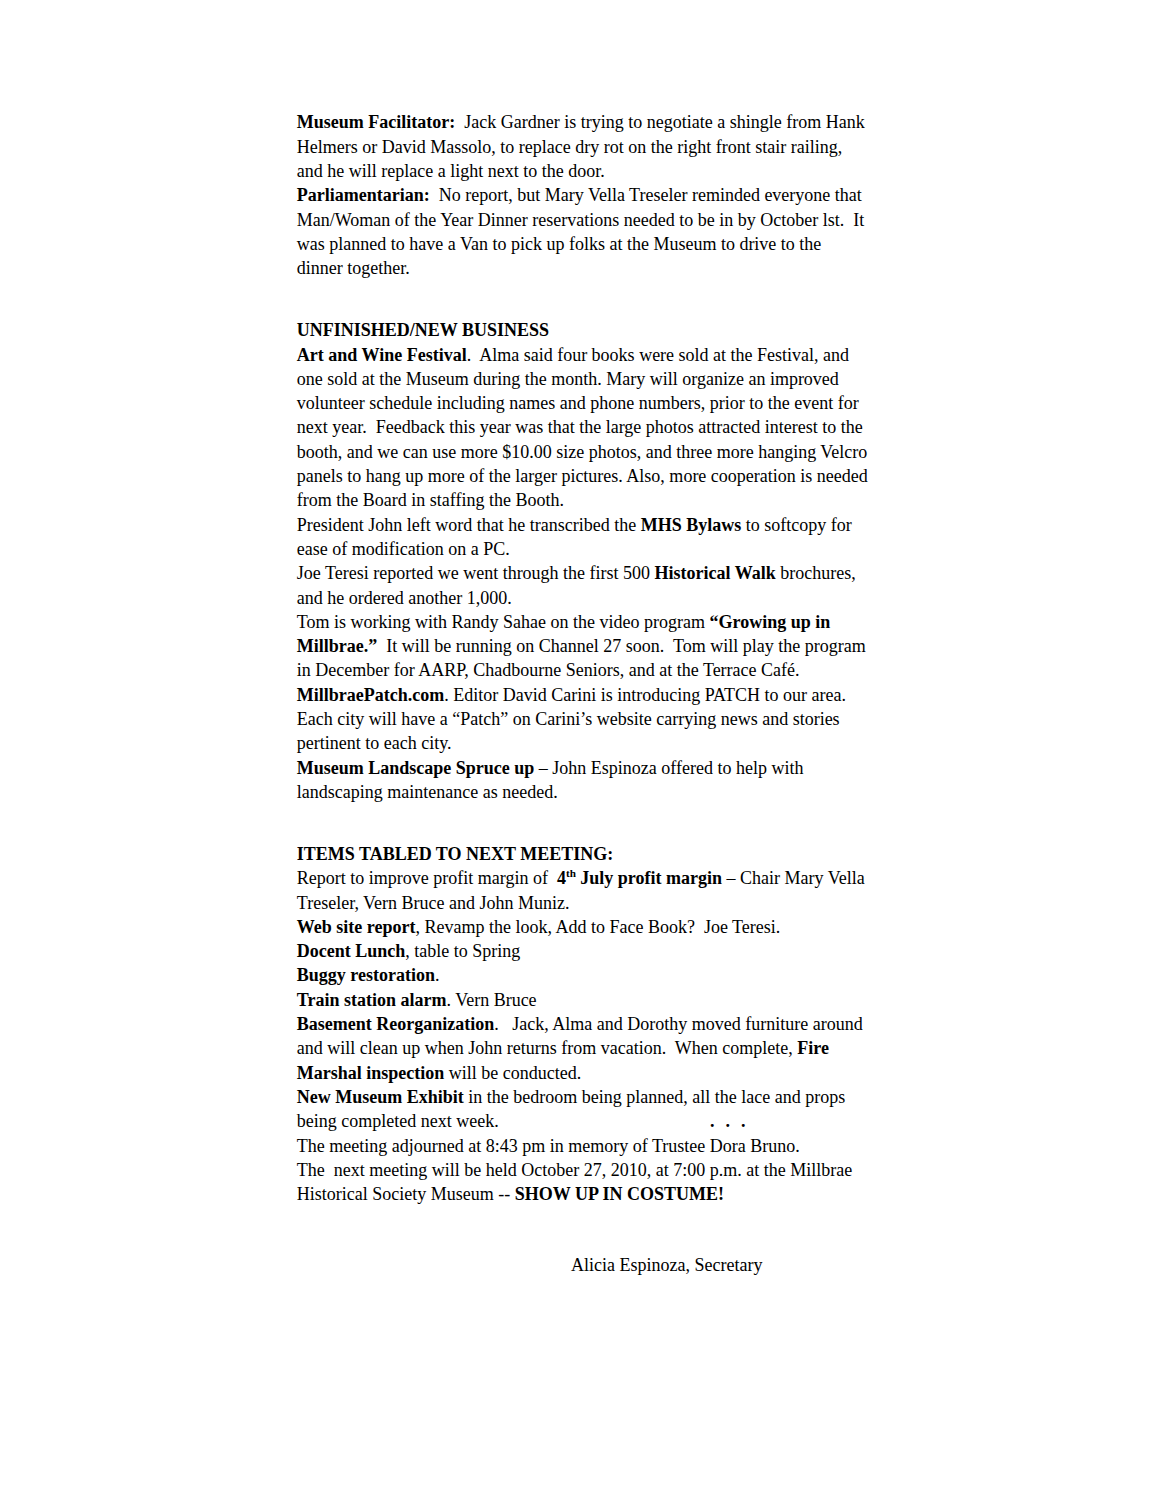Museum Facilitator: Jack Gardner is trying to negotiate a shingle from Hank Helmers or David Massolo, to replace dry rot on the right front stair railing, and he will replace a light next to the door.
Parliamentarian: No report, but Mary Vella Treseler reminded everyone that Man/Woman of the Year Dinner reservations needed to be in by October lst. It was planned to have a Van to pick up folks at the Museum to drive to the dinner together.
UNFINISHED/NEW BUSINESS
Art and Wine Festival. Alma said four books were sold at the Festival, and one sold at the Museum during the month. Mary will organize an improved volunteer schedule including names and phone numbers, prior to the event for next year. Feedback this year was that the large photos attracted interest to the booth, and we can use more $10.00 size photos, and three more hanging Velcro panels to hang up more of the larger pictures. Also, more cooperation is needed from the Board in staffing the Booth.
President John left word that he transcribed the MHS Bylaws to softcopy for ease of modification on a PC.
Joe Teresi reported we went through the first 500 Historical Walk brochures, and he ordered another 1,000.
Tom is working with Randy Sahae on the video program “Growing up in Millbrae.” It will be running on Channel 27 soon. Tom will play the program in December for AARP, Chadbourne Seniors, and at the Terrace Café.
MillbraePatch.com. Editor David Carini is introducing PATCH to our area. Each city will have a “Patch” on Carini’s website carrying news and stories pertinent to each city.
Museum Landscape Spruce up – John Espinoza offered to help with landscaping maintenance as needed.
ITEMS TABLED TO NEXT MEETING:
Report to improve profit margin of 4th July profit margin – Chair Mary Vella Treseler, Vern Bruce and John Muniz.
Web site report, Revamp the look, Add to Face Book? Joe Teresi.
Docent Lunch, table to Spring
Buggy restoration.
Train station alarm. Vern Bruce
Basement Reorganization. Jack, Alma and Dorothy moved furniture around and will clean up when John returns from vacation. When complete, Fire Marshal inspection will be conducted.
New Museum Exhibit in the bedroom being planned, all the lace and props being completed next week.. . .
The meeting adjourned at 8:43 pm in memory of Trustee Dora Bruno.
The next meeting will be held October 27, 2010, at 7:00 p.m. at the Millbrae Historical Society Museum -- SHOW UP IN COSTUME!
Alicia Espinoza, Secretary